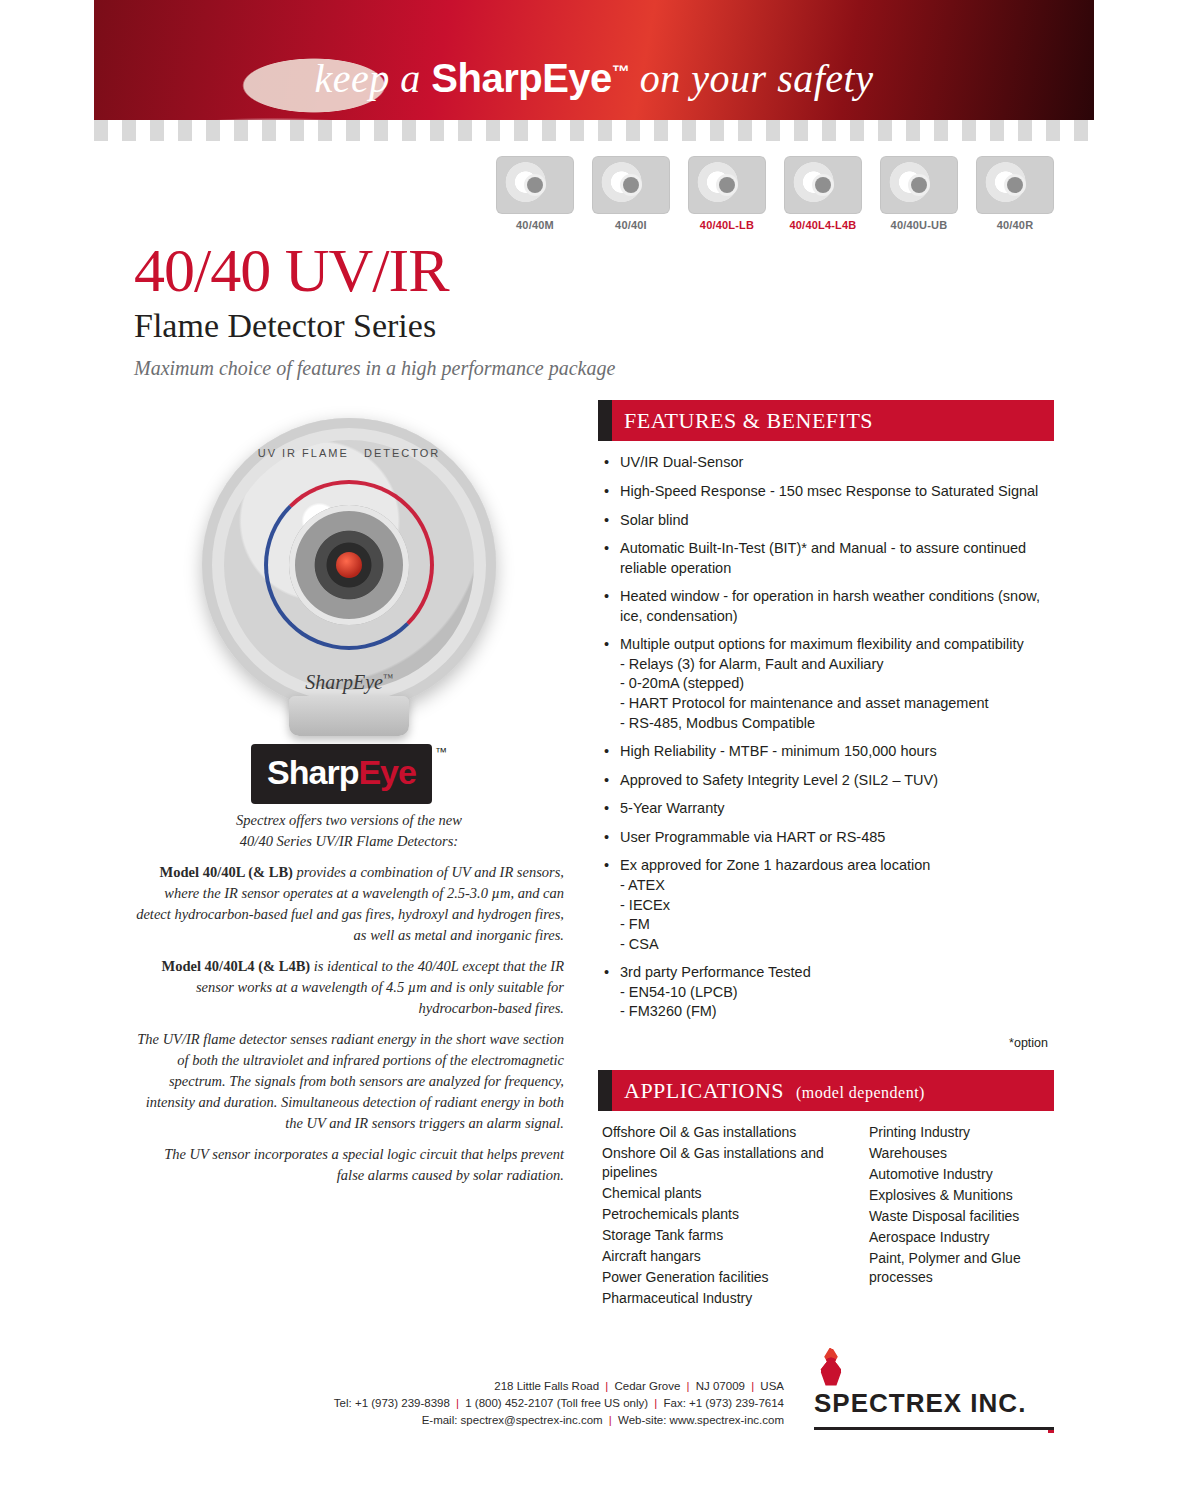keep a SharpEye™ on your safety
40/40M
40/40I
40/40L-LB
40/40L4-L4B
40/40U-UB
40/40R
40/40 UV/IR
Flame Detector Series
Maximum choice of features in a high performance package
UV IR FLAME DETECTOR
SharpEye™
SharpEye™
Spectrex offers two versions of the new
40/40 Series UV/IR Flame Detectors:
Model 40/40L (& LB) provides a combination of UV and IR sensors, where the IR sensor operates at a wavelength of 2.5-3.0 µm, and can detect hydrocarbon-based fuel and gas fires, hydroxyl and hydrogen fires, as well as metal and inorganic fires.
Model 40/40L4 (& L4B) is identical to the 40/40L except that the IR sensor works at a wavelength of 4.5 µm and is only suitable for hydrocarbon-based fires.
The UV/IR flame detector senses radiant energy in the short wave section of both the ultraviolet and infrared portions of the electromagnetic spectrum. The signals from both sensors are analyzed for frequency, intensity and duration. Simultaneous detection of radiant energy in both the UV and IR sensors triggers an alarm signal.
The UV sensor incorporates a special logic circuit that helps prevent false alarms caused by solar radiation.
FEATURES & BENEFITS
UV/IR Dual-Sensor
High-Speed Response - 150 msec Response to Saturated Signal
Solar blind
Automatic Built-In-Test (BIT)* and Manual - to assure continued reliable operation
Heated window - for operation in harsh weather conditions (snow, ice, condensation)
Multiple output options for maximum flexibility and compatibility - Relays (3) for Alarm, Fault and Auxiliary - 0-20mA (stepped) - HART Protocol for maintenance and asset management - RS-485, Modbus Compatible
High Reliability - MTBF - minimum 150,000 hours
Approved to Safety Integrity Level 2 (SIL2 – TUV)
5-Year Warranty
User Programmable via HART or RS-485
Ex approved for Zone 1 hazardous area location - ATEX - IECEx - FM - CSA
3rd party Performance Tested - EN54-10 (LPCB) - FM3260 (FM)
*option
APPLICATIONS (model dependent)
Offshore Oil & Gas installations
Onshore Oil & Gas installations and pipelines
Chemical plants
Petrochemicals plants
Storage Tank farms
Aircraft hangars
Power Generation facilities
Pharmaceutical Industry
Printing Industry
Warehouses
Automotive Industry
Explosives & Munitions
Waste Disposal facilities
Aerospace Industry
Paint, Polymer and Glue processes
218 Little Falls Road | Cedar Grove | NJ 07009 | USA
Tel: +1 (973) 239-8398 | 1 (800) 452-2107 (Toll free US only) | Fax: +1 (973) 239-7614
E-mail: spectrex@spectrex-inc.com | Web-site: www.spectrex-inc.com
SPECTREX INC.